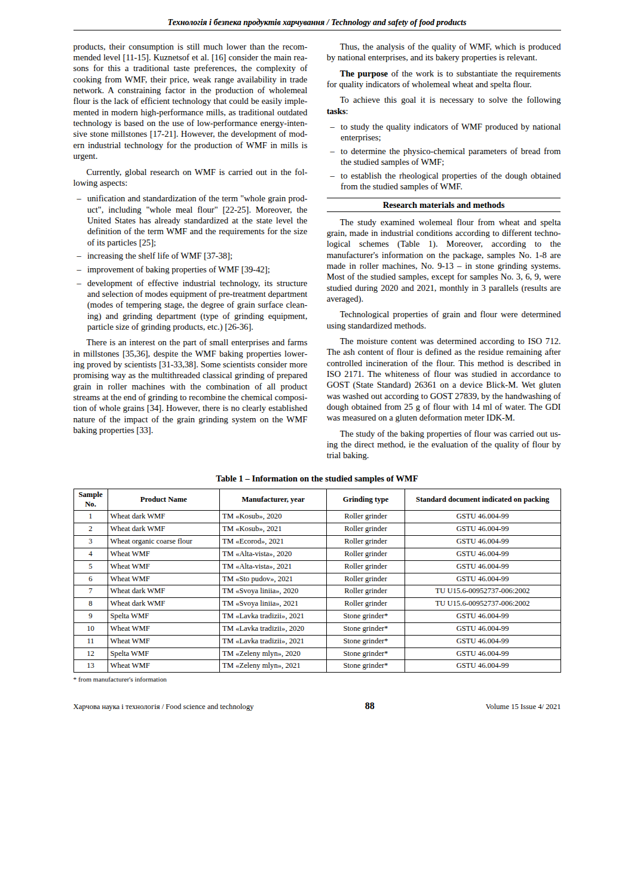Технологія і безпека продуктів харчування / Technology and safety of food products
products, their consumption is still much lower than the recommended level [11-15]. Kuznetsof et al. [16] consider the main reasons for this a traditional taste preferences, the complexity of cooking from WMF, their price, weak range availability in trade network. A constraining factor in the production of wholemeal flour is the lack of efficient technology that could be easily implemented in modern high-performance mills, as traditional outdated technology is based on the use of low-performance energy-intensive stone millstones [17-21]. However, the development of modern industrial technology for the production of WMF in mills is urgent.
Currently, global research on WMF is carried out in the following aspects:
unification and standardization of the term "whole grain product", including "whole meal flour" [22-25]. Moreover, the United States has already standardized at the state level the definition of the term WMF and the requirements for the size of its particles [25];
increasing the shelf life of WMF [37-38];
improvement of baking properties of WMF [39-42];
development of effective industrial technology, its structure and selection of modes equipment of pre-treatment department (modes of tempering stage, the degree of grain surface cleaning) and grinding department (type of grinding equipment, particle size of grinding products, etc.) [26-36].
There is an interest on the part of small enterprises and farms in millstones [35,36], despite the WMF baking properties lowering proved by scientists [31-33,38]. Some scientists consider more promising way as the multithreaded classical grinding of prepared grain in roller machines with the combination of all product streams at the end of grinding to recombine the chemical composition of whole grains [34]. However, there is no clearly established nature of the impact of the grain grinding system on the WMF baking properties [33].
Thus, the analysis of the quality of WMF, which is produced by national enterprises, and its bakery properties is relevant.
The purpose of the work is to substantiate the requirements for quality indicators of wholemeal wheat and spelta flour.
To achieve this goal it is necessary to solve the following tasks:
to study the quality indicators of WMF produced by national enterprises;
to determine the physico-chemical parameters of bread from the studied samples of WMF;
to establish the rheological properties of the dough obtained from the studied samples of WMF.
Research materials and methods
The study examined wolemeal flour from wheat and spelta grain, made in industrial conditions according to different technological schemes (Table 1). Moreover, according to the manufacturer's information on the package, samples No. 1-8 are made in roller machines, No. 9-13 – in stone grinding systems. Most of the studied samples, except for samples No. 3, 6, 9, were studied during 2020 and 2021, monthly in 3 parallels (results are averaged).
Technological properties of grain and flour were determined using standardized methods.
The moisture content was determined according to ISO 712. The ash content of flour is defined as the residue remaining after controlled incineration of the flour. This method is described in ISO 2171. The whiteness of flour was studied in accordance to GOST (State Standard) 26361 on a device Blick-M. Wet gluten was washed out according to GOST 27839, by the handwashing of dough obtained from 25 g of flour with 14 ml of water. The GDI was measured on a gluten deformation meter IDK-M.
The study of the baking properties of flour was carried out using the direct method, ie the evaluation of the quality of flour by trial baking.
Table 1 – Information on the studied samples of WMF
| Sample No. | Product Name | Manufacturer, year | Grinding type | Standard document indicated on packing |
| --- | --- | --- | --- | --- |
| 1 | Wheat dark WMF | TM «Kosub», 2020 | Roller grinder | GSTU 46.004-99 |
| 2 | Wheat dark WMF | TM «Kosub», 2021 | Roller grinder | GSTU 46.004-99 |
| 3 | Wheat organic coarse flour | TM «Ecorod», 2021 | Roller grinder | GSTU 46.004-99 |
| 4 | Wheat WMF | TM «Alta-vista», 2020 | Roller grinder | GSTU 46.004-99 |
| 5 | Wheat WMF | TM «Alta-vista», 2021 | Roller grinder | GSTU 46.004-99 |
| 6 | Wheat WMF | TM «Sto pudov», 2021 | Roller grinder | GSTU 46.004-99 |
| 7 | Wheat dark WMF | TM «Svoya liniia», 2020 | Roller grinder | TU U15.6-00952737-006:2002 |
| 8 | Wheat dark WMF | TM «Svoya liniia», 2021 | Roller grinder | TU U15.6-00952737-006:2002 |
| 9 | Spelta WMF | TM «Lavka tradizii», 2021 | Stone grinder* | GSTU 46.004-99 |
| 10 | Wheat WMF | TM «Lavka tradizii», 2020 | Stone grinder* | GSTU 46.004-99 |
| 11 | Wheat WMF | TM «Lavka tradizii», 2021 | Stone grinder* | GSTU 46.004-99 |
| 12 | Spelta WMF | TM «Zeleny mlyn», 2020 | Stone grinder* | GSTU 46.004-99 |
| 13 | Wheat WMF | TM «Zeleny mlyn», 2021 | Stone grinder* | GSTU 46.004-99 |
* from manufacturer's information
Харчова наука і технологія / Food science and technology
88
Volume 15 Issue 4/ 2021